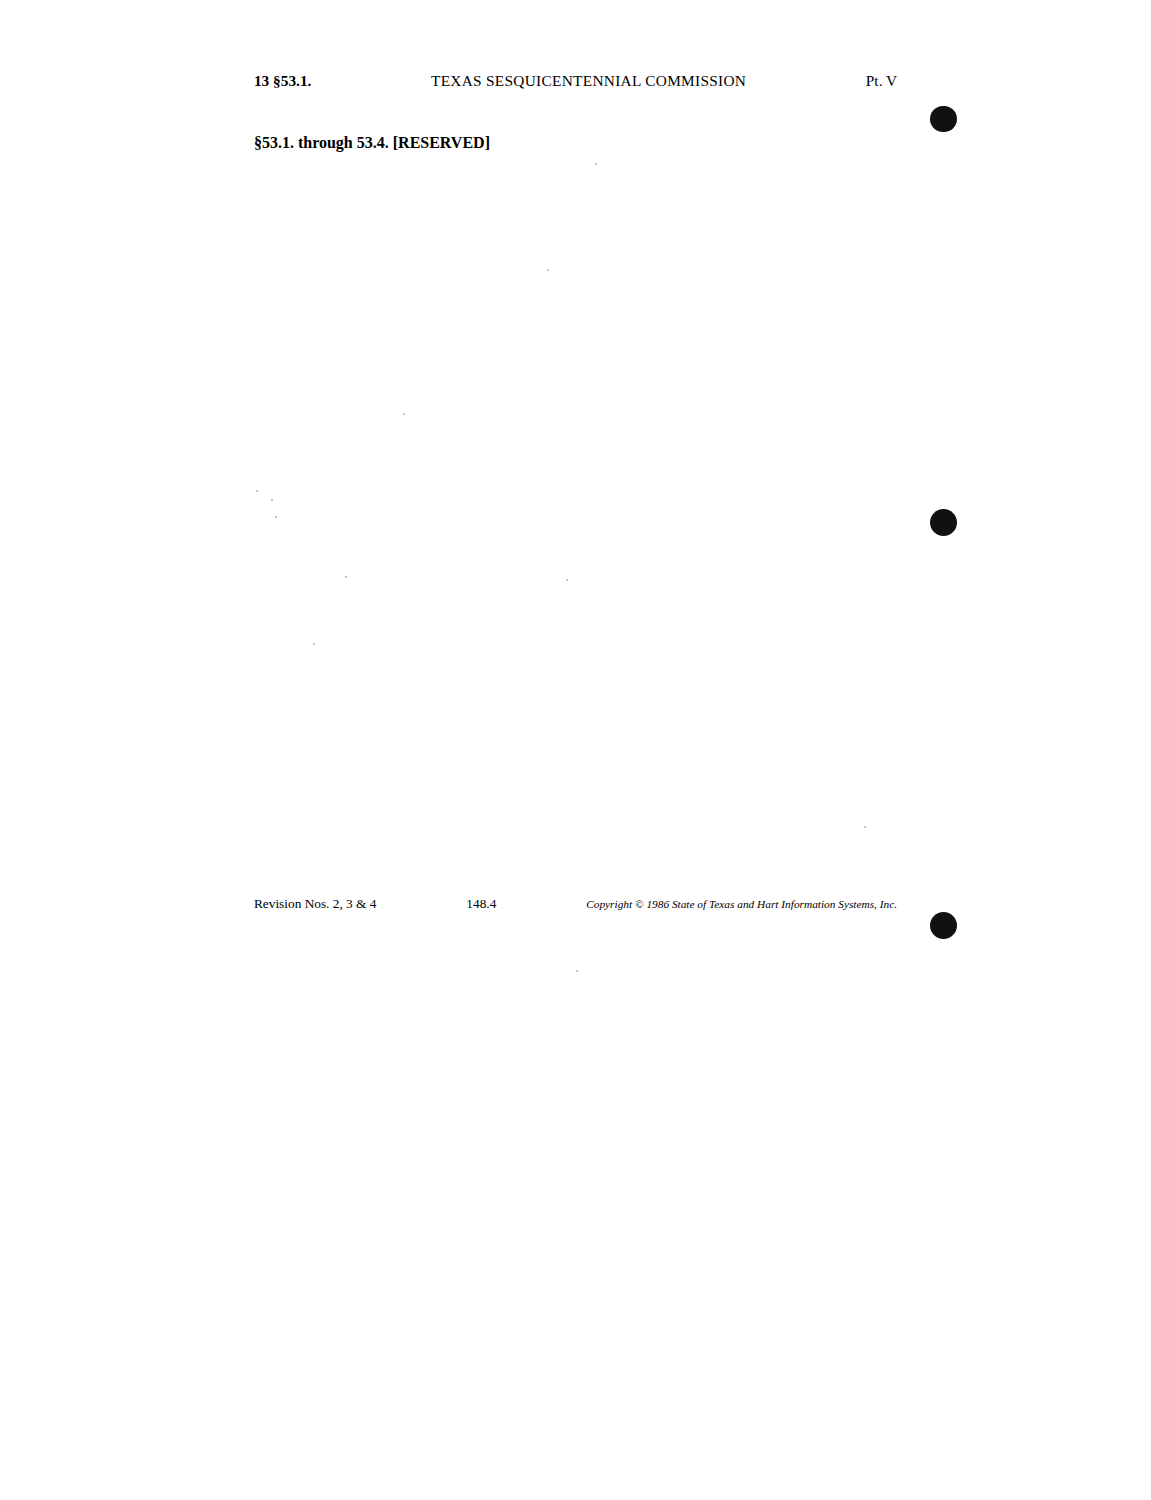13 §53.1. TEXAS SESQUICENTENNIAL COMMISSION Pt. V
§53.1. through 53.4. [RESERVED]
Revision Nos. 2, 3 & 4 148.4 Copyright © 1986 State of Texas and Hart Information Systems, Inc.